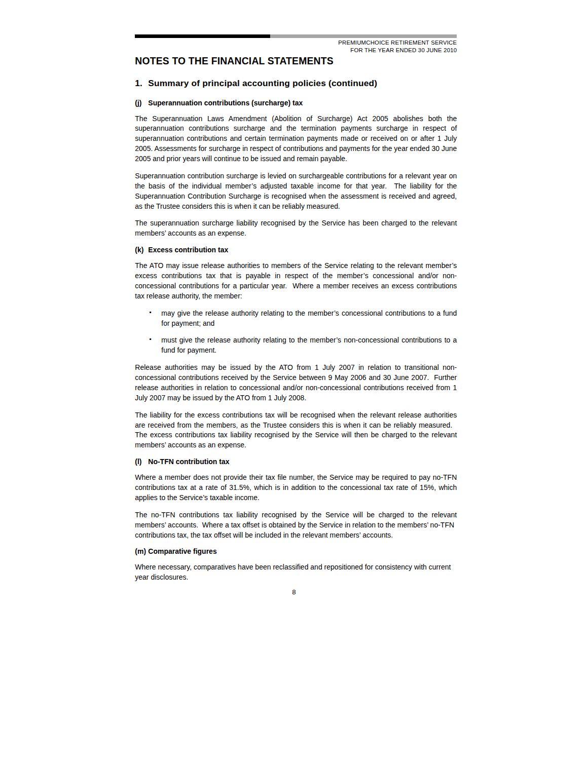PREMIUMCHOICE RETIREMENT SERVICE
FOR THE YEAR ENDED 30 JUNE 2010
NOTES TO THE FINANCIAL STATEMENTS
1. Summary of principal accounting policies (continued)
(j) Superannuation contributions (surcharge) tax
The Superannuation Laws Amendment (Abolition of Surcharge) Act 2005 abolishes both the superannuation contributions surcharge and the termination payments surcharge in respect of superannuation contributions and certain termination payments made or received on or after 1 July 2005. Assessments for surcharge in respect of contributions and payments for the year ended 30 June 2005 and prior years will continue to be issued and remain payable.
Superannuation contribution surcharge is levied on surchargeable contributions for a relevant year on the basis of the individual member’s adjusted taxable income for that year. The liability for the Superannuation Contribution Surcharge is recognised when the assessment is received and agreed, as the Trustee considers this is when it can be reliably measured.
The superannuation surcharge liability recognised by the Service has been charged to the relevant members’ accounts as an expense.
(k) Excess contribution tax
The ATO may issue release authorities to members of the Service relating to the relevant member’s excess contributions tax that is payable in respect of the member’s concessional and/or non-concessional contributions for a particular year. Where a member receives an excess contributions tax release authority, the member:
may give the release authority relating to the member’s concessional contributions to a fund for payment; and
must give the release authority relating to the member’s non-concessional contributions to a fund for payment.
Release authorities may be issued by the ATO from 1 July 2007 in relation to transitional non-concessional contributions received by the Service between 9 May 2006 and 30 June 2007. Further release authorities in relation to concessional and/or non-concessional contributions received from 1 July 2007 may be issued by the ATO from 1 July 2008.
The liability for the excess contributions tax will be recognised when the relevant release authorities are received from the members, as the Trustee considers this is when it can be reliably measured. The excess contributions tax liability recognised by the Service will then be charged to the relevant members’ accounts as an expense.
(l) No-TFN contribution tax
Where a member does not provide their tax file number, the Service may be required to pay no-TFN contributions tax at a rate of 31.5%, which is in addition to the concessional tax rate of 15%, which applies to the Service’s taxable income.
The no-TFN contributions tax liability recognised by the Service will be charged to the relevant members’ accounts. Where a tax offset is obtained by the Service in relation to the members’ no-TFN
contributions tax, the tax offset will be included in the relevant members’ accounts.
(m) Comparative figures
Where necessary, comparatives have been reclassified and repositioned for consistency with current
year disclosures.
8